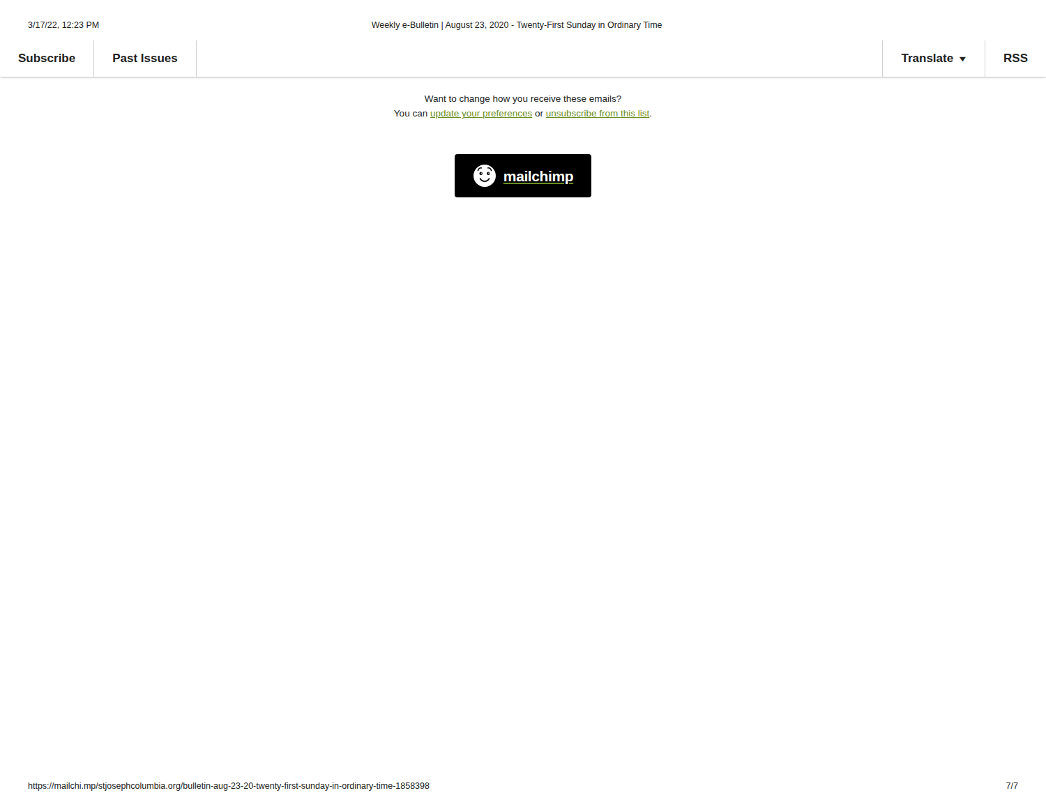3/17/22, 12:23 PM
Weekly e-Bulletin | August 23, 2020 - Twenty-First Sunday in Ordinary Time
Subscribe Past Issues
Translate▼ RSS
Want to change how you receive these emails?
You can update your preferences or unsubscribe from this list.
mailchimp
https://mailchi.mp/stjosephcolumbia.org/bulletin-aug-23-20-twenty-first-sunday-in-ordinary-time-1858398
7/7